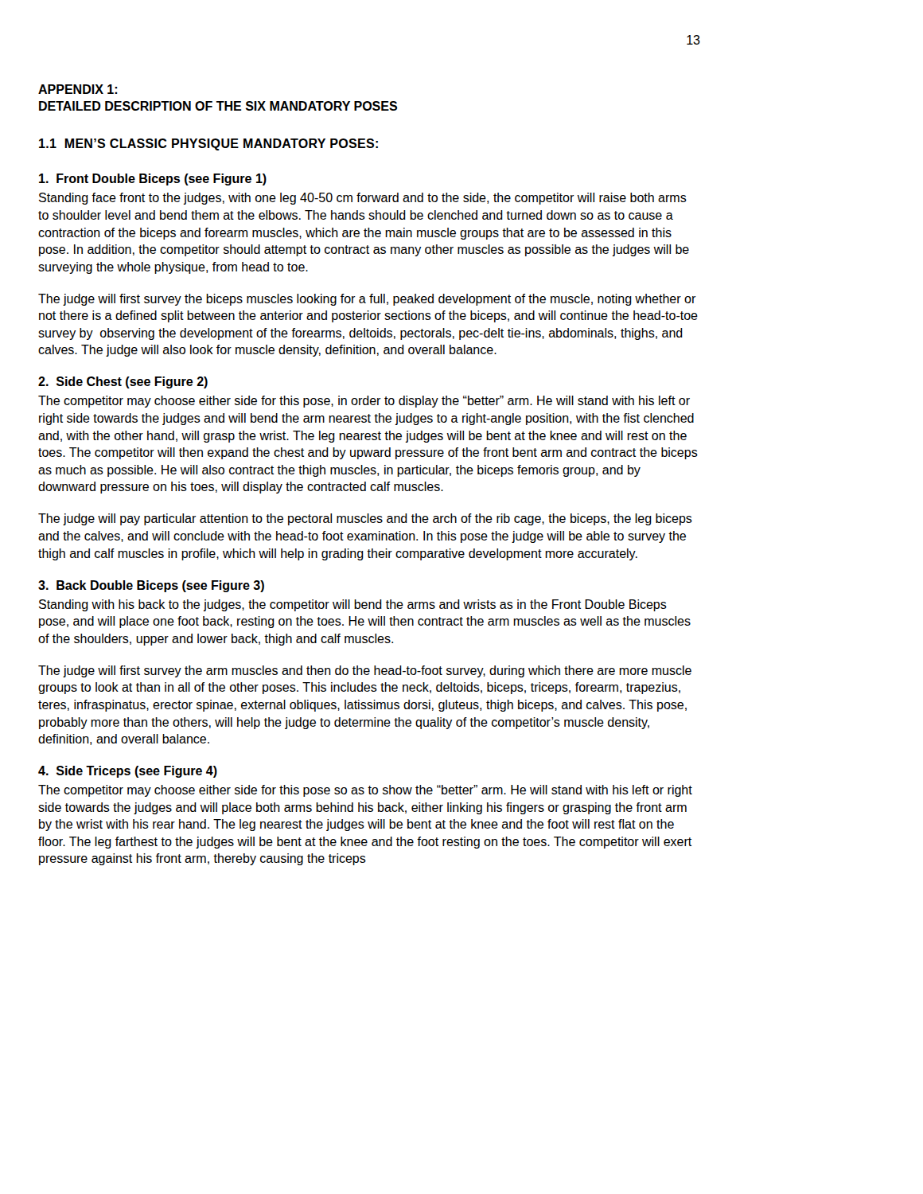13
APPENDIX 1:
DETAILED DESCRIPTION OF THE SIX MANDATORY POSES
1.1 MEN’S CLASSIC PHYSIQUE MANDATORY POSES:
1. Front Double Biceps (see Figure 1)
Standing face front to the judges, with one leg 40-50 cm forward and to the side, the competitor will raise both arms to shoulder level and bend them at the elbows. The hands should be clenched and turned down so as to cause a contraction of the biceps and forearm muscles, which are the main muscle groups that are to be assessed in this pose. In addition, the competitor should attempt to contract as many other muscles as possible as the judges will be surveying the whole physique, from head to toe.
The judge will first survey the biceps muscles looking for a full, peaked development of the muscle, noting whether or not there is a defined split between the anterior and posterior sections of the biceps, and will continue the head-to-toe survey by observing the development of the forearms, deltoids, pectorals, pec-delt tie-ins, abdominals, thighs, and calves. The judge will also look for muscle density, definition, and overall balance.
2. Side Chest (see Figure 2)
The competitor may choose either side for this pose, in order to display the “better” arm. He will stand with his left or right side towards the judges and will bend the arm nearest the judges to a right-angle position, with the fist clenched and, with the other hand, will grasp the wrist. The leg nearest the judges will be bent at the knee and will rest on the toes. The competitor will then expand the chest and by upward pressure of the front bent arm and contract the biceps as much as possible. He will also contract the thigh muscles, in particular, the biceps femoris group, and by downward pressure on his toes, will display the contracted calf muscles.
The judge will pay particular attention to the pectoral muscles and the arch of the rib cage, the biceps, the leg biceps and the calves, and will conclude with the head-to foot examination. In this pose the judge will be able to survey the thigh and calf muscles in profile, which will help in grading their comparative development more accurately.
3. Back Double Biceps (see Figure 3)
Standing with his back to the judges, the competitor will bend the arms and wrists as in the Front Double Biceps pose, and will place one foot back, resting on the toes. He will then contract the arm muscles as well as the muscles of the shoulders, upper and lower back, thigh and calf muscles.
The judge will first survey the arm muscles and then do the head-to-foot survey, during which there are more muscle groups to look at than in all of the other poses. This includes the neck, deltoids, biceps, triceps, forearm, trapezius, teres, infraspinatus, erector spinae, external obliques, latissimus dorsi, gluteus, thigh biceps, and calves. This pose, probably more than the others, will help the judge to determine the quality of the competitor’s muscle density, definition, and overall balance.
4. Side Triceps (see Figure 4)
The competitor may choose either side for this pose so as to show the “better” arm. He will stand with his left or right side towards the judges and will place both arms behind his back, either linking his fingers or grasping the front arm by the wrist with his rear hand. The leg nearest the judges will be bent at the knee and the foot will rest flat on the floor. The leg farthest to the judges will be bent at the knee and the foot resting on the toes. The competitor will exert pressure against his front arm, thereby causing the triceps